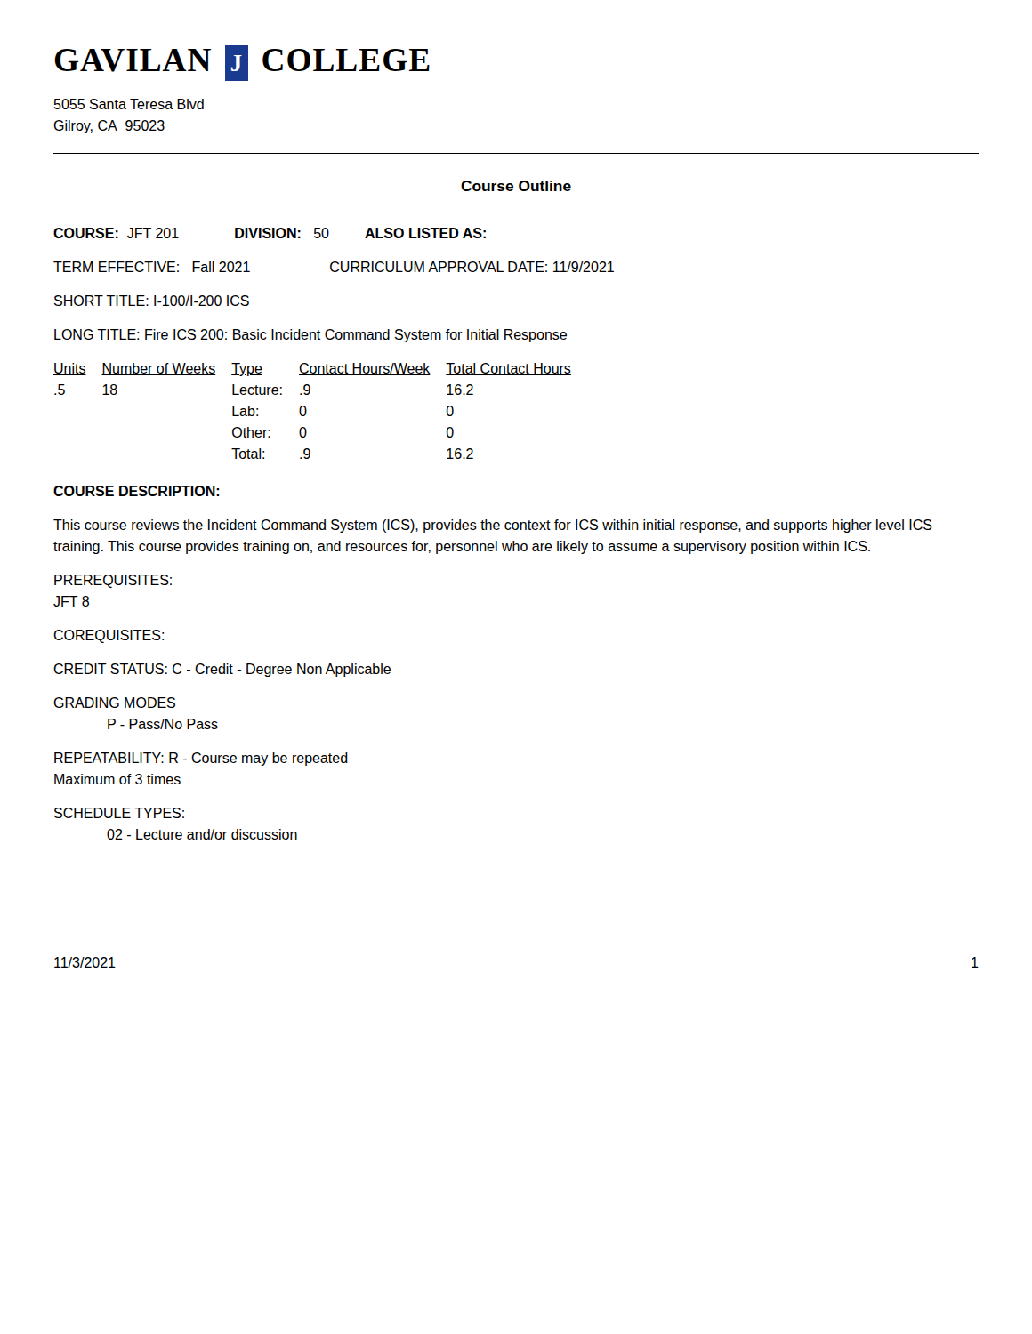GAVILAN J COLLEGE
5055 Santa Teresa Blvd
Gilroy, CA 95023
Course Outline
COURSE: JFT 201 DIVISION: 50 ALSO LISTED AS:
TERM EFFECTIVE: Fall 2021 CURRICULUM APPROVAL DATE: 11/9/2021
SHORT TITLE: I-100/I-200 ICS
LONG TITLE: Fire ICS 200: Basic Incident Command System for Initial Response
| Units | Number of Weeks | Type | Contact Hours/Week | Total Contact Hours |
| --- | --- | --- | --- | --- |
| .5 | 18 | Lecture: | .9 | 16.2 |
| | | Lab: | 0 | 0 |
| | | Other: | 0 | 0 |
| | | Total: | .9 | 16.2 |
COURSE DESCRIPTION:
This course reviews the Incident Command System (ICS), provides the context for ICS within initial response, and supports higher level ICS training. This course provides training on, and resources for, personnel who are likely to assume a supervisory position within ICS.
PREREQUISITES:
JFT 8
COREQUISITES:
CREDIT STATUS: C - Credit - Degree Non Applicable
GRADING MODES
P - Pass/No Pass
REPEATABILITY: R - Course may be repeated
Maximum of 3 times
SCHEDULE TYPES:
02 - Lecture and/or discussion
11/3/2021 1